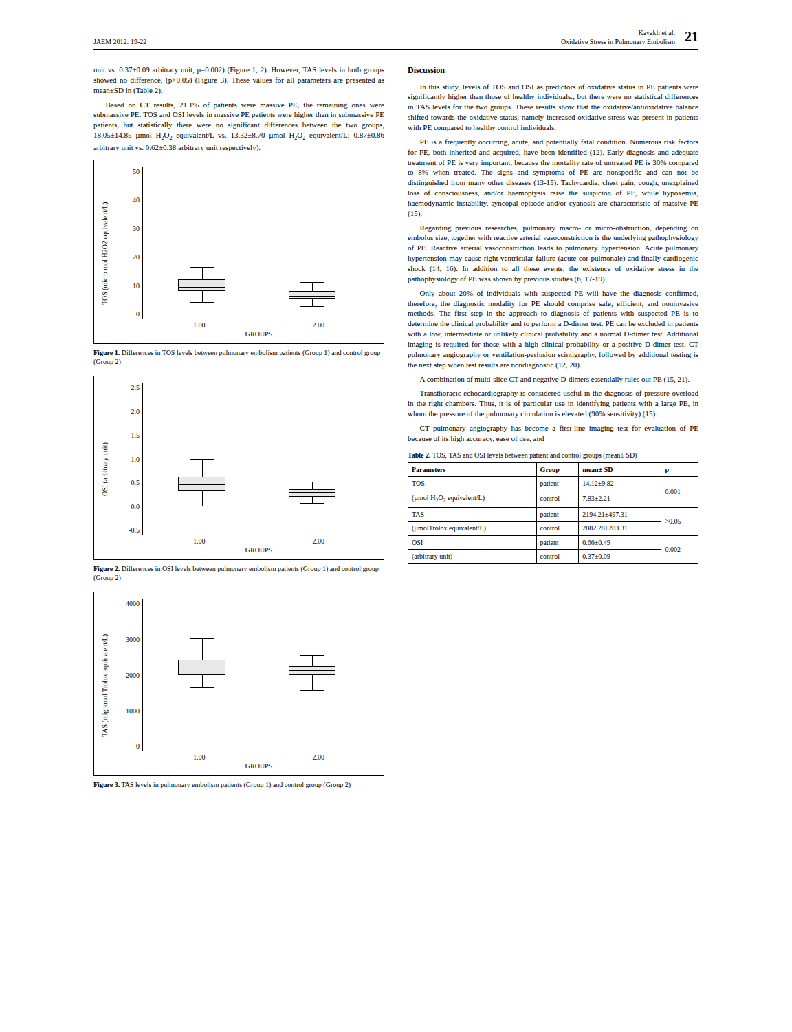JAEM 2012: 19-22
Kavaklı et al.
Oxidative Stress in Pulmonary Embolism
21
unit vs. 0.37±0.09 arbitrary unit, p=0.002) (Figure 1, 2). However, TAS levels in both groups showed no difference, (p>0.05) (Figure 3). These values for all parameters are presented as mean±SD in (Table 2).
Based on CT results, 21.1% of patients were massive PE, the remaining ones were submassive PE. TOS and OSI levels in massive PE patients were higher than in submassive PE patients, but statistically there were no significant differences between the two groups, 18.05±14.85 µmol H2O2 equivalent/L vs. 13.32±8.70 µmol H2O2 equivalent/L; 0.87±0.86 arbitrary unit vs. 0.62±0.38 arbitrary unit respectively).
TOS (micro mol H2O2 equivalent/L)
50
40
30
20
10
0
1.002.00
GROUPS
Figure 1. Differences in TOS levels between pulmonary embolism patients (Group 1) and control group (Group 2)
OSI (arbitrary unit)
2.5
2.0
1.5
1.0
0.5
0.0
-0.5
1.002.00
GROUPS
Figure 2. Differences in OSI levels between pulmonary embolism patients (Group 1) and control group (Group 2)
TAS (migramol Trolox equir alent/L)
4000
3000
2000
1000
0
1.002.00
GROUPS
Figure 3. TAS levels in pulmonary embolism patients (Group 1) and control group (Group 2)
Discussion
In this study, levels of TOS and OSI as predictors of oxidative status in PE patients were significantly higher than those of healthy individuals., but there were no statistical differences in TAS levels for the two groups. These results show that the oxidative/antioxidative balance shifted towards the oxidative status, namely increased oxidative stress was present in patients with PE compared to healthy control individuals.
PE is a frequently occurring, acute, and potentially fatal condition. Numerous risk factors for PE, both inherited and acquired, have been identified (12). Early diagnosis and adequate treatment of PE is very important, because the mortality rate of untreated PE is 30% compared to 8% when treated. The signs and symptoms of PE are nonspecific and can not be distinguished from many other diseases (13-15). Tachycardia, chest pain, cough, unexplained loss of consciousness, and/or haemoptysis raise the suspicion of PE, while hypoxemia, haemodynamic instability, syncopal episode and/or cyanosis are characteristic of massive PE (15).
Regarding previous researches, pulmonary macro- or micro-obstruction, depending on embolus size, together with reactive arterial vasoconstriction is the underlying pathophysiology of PE. Reactive arterial vasoconstriction leads to pulmonary hypertension. Acute pulmonary hypertension may cause right ventricular failure (acute cor pulmonale) and finally cardiogenic shock (14, 16). In addition to all these events, the existence of oxidative stress in the pathophysiology of PE was shown by previous studies (6, 17-19).
Only about 20% of individuals with suspected PE will have the diagnosis confirmed, therefore, the diagnostic modality for PE should comprise safe, efficient, and noninvasive methods. The first step in the approach to diagnosis of patients with suspected PE is to determine the clinical probability and to perform a D-dimer test. PE can be excluded in patients with a low, intermediate or unlikely clinical probability and a normal D-dimer test. Additional imaging is required for those with a high clinical probability or a positive D-dimer test. CT pulmonary angiography or ventilation-perfusion scintigraphy, followed by additional testing is the next step when test results are nondiagnostic (12, 20).
A combination of multi-slice CT and negative D-dimers essentially rules out PE (15, 21).
Transthoracic echocardiography is considered useful in the diagnosis of pressure overload in the right chambers. Thus, it is of particular use in identifying patients with a large PE, in whom the pressure of the pulmonary circulation is elevated (90% sensitivity) (15).
CT pulmonary angiography has become a first-line imaging test for evaluation of PE because of its high accuracy, ease of use, and
Table 2. TOS, TAS and OSI levels between patient and control groups (mean± SD)
| Parameters | Group | mean± SD | p |
| --- | --- | --- | --- |
| TOS | patient | 14.12±9.82 | 0.001 |
| (µmol H 2 O 2 equivalent/L) | control | 7.83±2.21 |
| TAS | patient | 2194.21±497.31 | >0.05 |
| (µmolTrolox equivalent/L) | control | 2082.28±283.31 |
| OSI | patient | 0.66±0.49 | 0.002 |
| (arbitrary unit) | control | 0.37±0.09 |